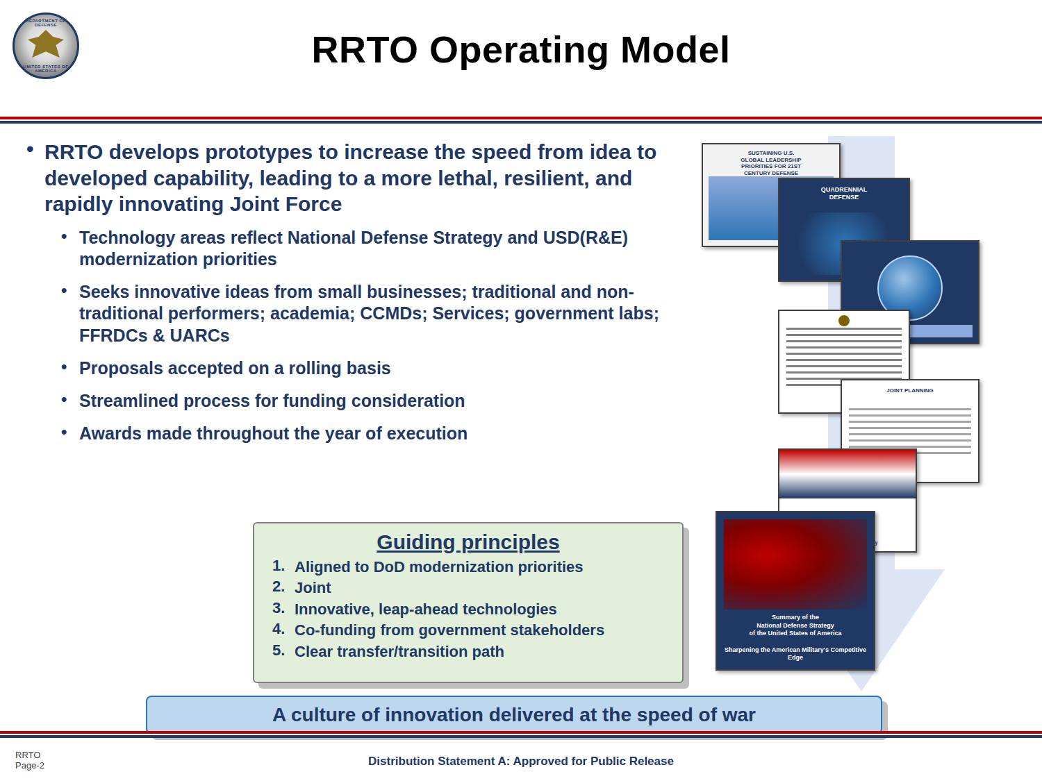DEPARTMENT OF DEFENSE
UNITED STATES OF AMERICA
RRTO Operating Model
RRTO develops prototypes to increase the speed from idea to developed capability, leading to a more lethal, resilient, and rapidly innovating Joint Force
Technology areas reflect National Defense Strategy and USD(R&E) modernization priorities
Seeks innovative ideas from small businesses; traditional and non-traditional performers; academia; CCMDs; Services; government labs; FFRDCs & UARCs
Proposals accepted on a rolling basis
Streamlined process for funding consideration
Awards made throughout the year of execution
Guiding principles
Aligned to DoD modernization priorities
Joint
Innovative, leap-ahead technologies
Co-funding from government stakeholders
Clear transfer/transition path
A culture of innovation delivered at the speed of war
SUSTAINING U.S.
GLOBAL LEADERSHIP
PRIORITIES FOR 21ST
CENTURY DEFENSE
QUADRENNIAL
DEFENSE
JOINT PLANNING
Summary of the
National Defense Strategy
Summary of the
National Defense Strategy
of the United States of America
Sharpening the American Military's Competitive Edge
RRTO
Page-2
Distribution Statement A: Approved for Public Release